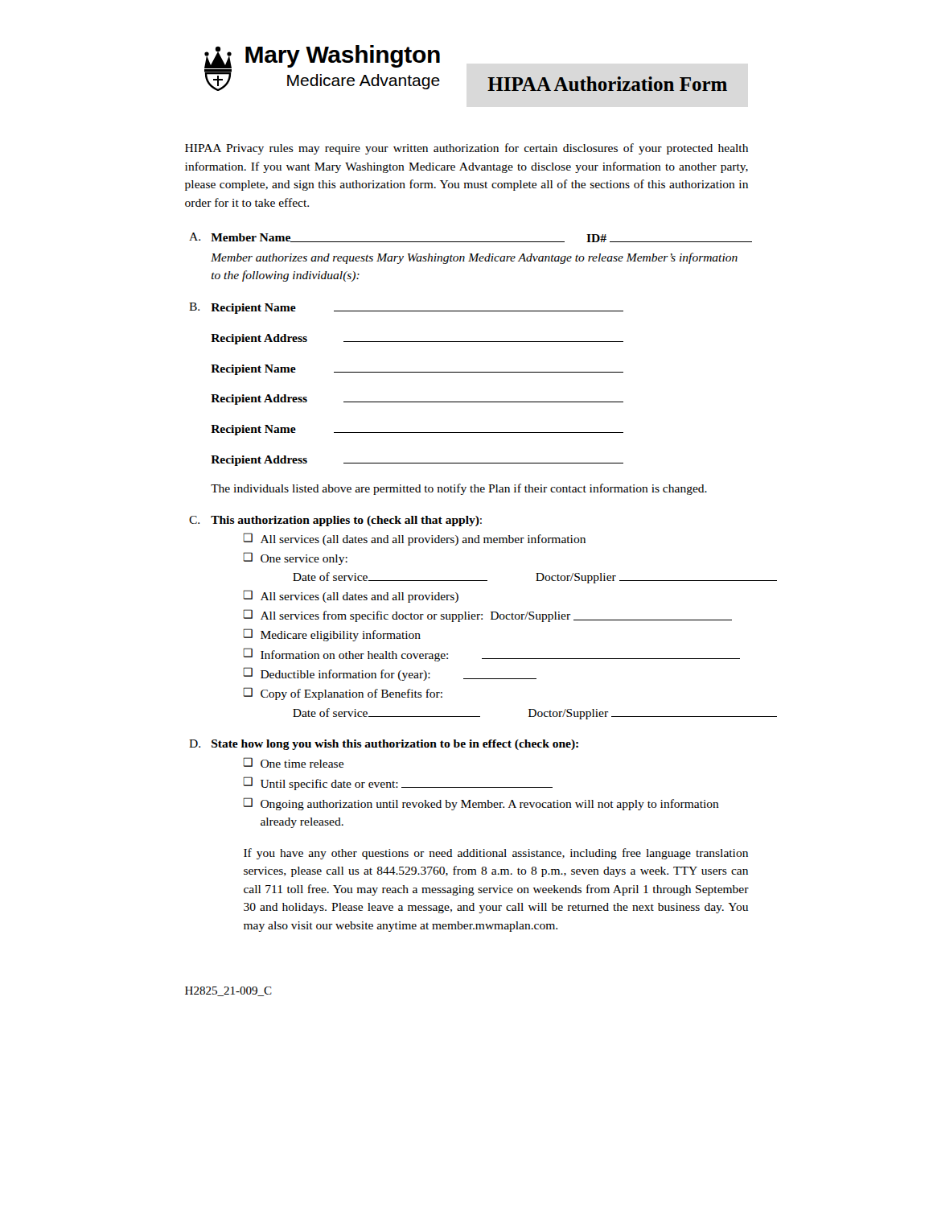Mary Washington
Medicare Advantage
HIPAA Authorization Form
HIPAA Privacy rules may require your written authorization for certain disclosures of your protected health information. If you want Mary Washington Medicare Advantage to disclose your information to another party, please complete, and sign this authorization form. You must complete all of the sections of this authorization in order for it to take effect.
A.
Member Name ID#
Member authorizes and requests Mary Washington Medicare Advantage to release Member’s information to the following individual(s):
B.
Recipient Name
Recipient Address
Recipient Name
Recipient Address
Recipient Name
Recipient Address
The individuals listed above are permitted to notify the Plan if their contact information is changed.
C. This authorization applies to (check all that apply):
All services (all dates and all providers) and member information
One service only:
Date of service Doctor/Supplier
All services (all dates and all providers)
All services from specific doctor or supplier: Doctor/Supplier
Medicare eligibility information
Information on other health coverage:
Deductible information for (year):
Copy of Explanation of Benefits for:
Date of service Doctor/Supplier
D. State how long you wish this authorization to be in effect (check one):
One time release
Until specific date or event:
Ongoing authorization until revoked by Member. A revocation will not apply to information already released.
If you have any other questions or need additional assistance, including free language translation services, please call us at 844.529.3760, from 8 a.m. to 8 p.m., seven days a week. TTY users can call 711 toll free. You may reach a messaging service on weekends from April 1 through September 30 and holidays. Please leave a message, and your call will be returned the next business day. You may also visit our website anytime at member.mwmaplan.com.
H2825_21-009_C